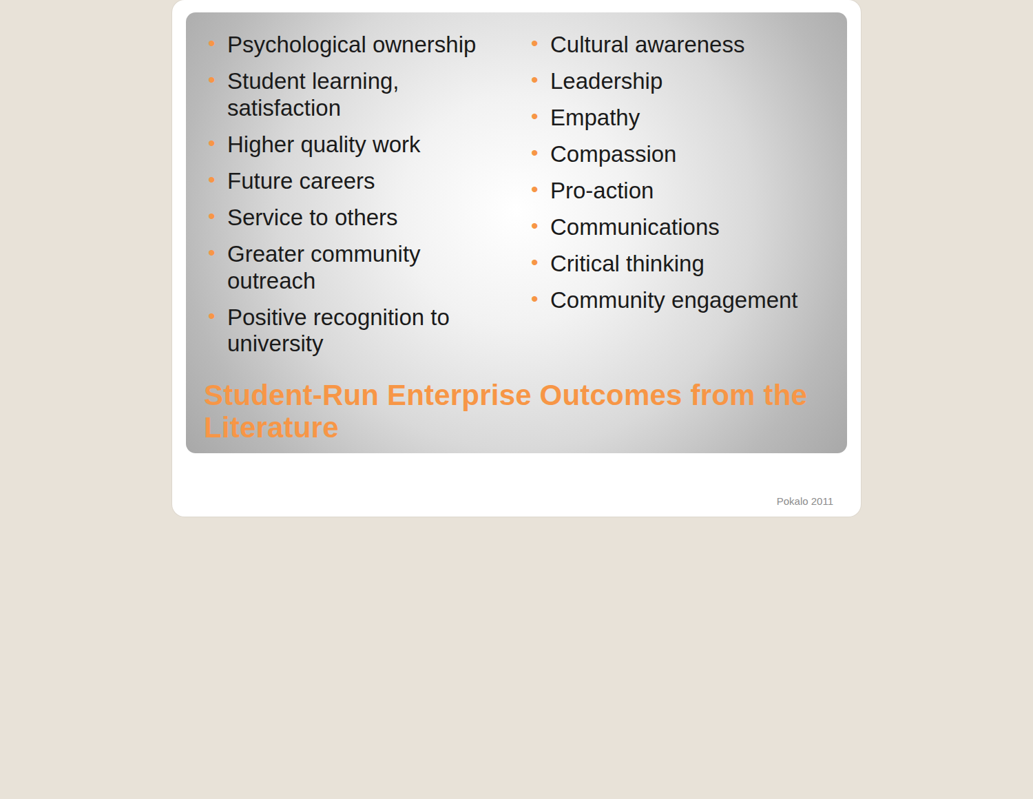Psychological ownership
Student learning, satisfaction
Higher quality work
Future careers
Service to others
Greater community outreach
Positive recognition to university
Cultural awareness
Leadership
Empathy
Compassion
Pro-action
Communications
Critical thinking
Community engagement
Student-Run Enterprise Outcomes from the Literature
Pokalo 2011